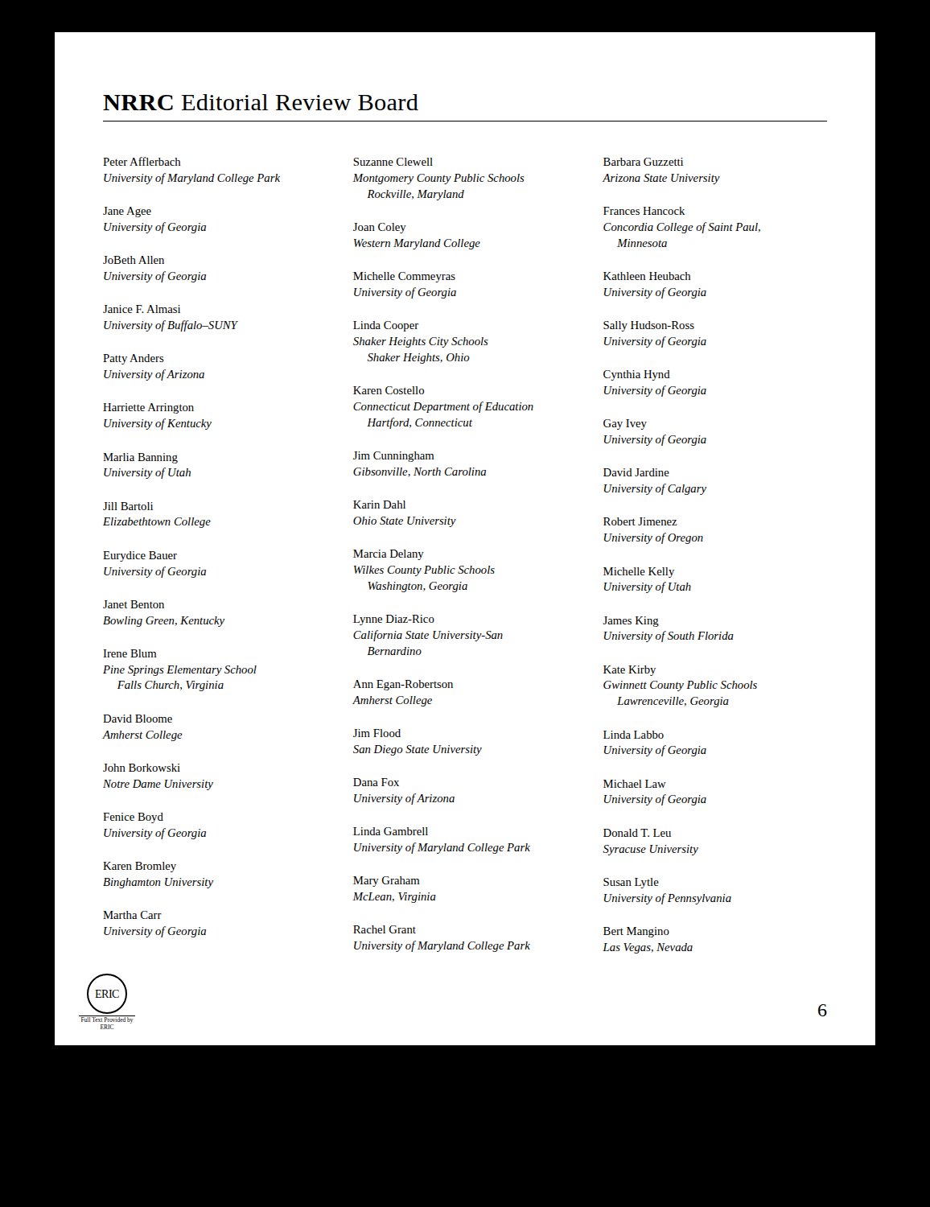NRRC Editorial Review Board
Peter Afflerbach University of Maryland College Park
Jane Agee University of Georgia
JoBeth Allen University of Georgia
Janice F. Almasi University of Buffalo–SUNY
Patty Anders University of Arizona
Harriette Arrington University of Kentucky
Marlia Banning University of Utah
Jill Bartoli Elizabethtown College
Eurydice Bauer University of Georgia
Janet Benton Bowling Green, Kentucky
Irene Blum Pine Springs Elementary SchoolFalls Church, Virginia
David Bloome Amherst College
John Borkowski Notre Dame University
Fenice Boyd University of Georgia
Karen Bromley Binghamton University
Martha Carr University of Georgia
Suzanne Clewell Montgomery County Public SchoolsRockville, Maryland
Joan Coley Western Maryland College
Michelle Commeyras University of Georgia
Linda Cooper Shaker Heights City SchoolsShaker Heights, Ohio
Karen Costello Connecticut Department of EducationHartford, Connecticut
Jim Cunningham Gibsonville, North Carolina
Karin Dahl Ohio State University
Marcia Delany Wilkes County Public SchoolsWashington, Georgia
Lynne Diaz-Rico California State University-SanBernardino
Ann Egan-Robertson Amherst College
Jim Flood San Diego State University
Dana Fox University of Arizona
Linda Gambrell University of Maryland College Park
Mary Graham McLean, Virginia
Rachel Grant University of Maryland College Park
Barbara Guzzetti Arizona State University
Frances Hancock Concordia College of Saint Paul,Minnesota
Kathleen Heubach University of Georgia
Sally Hudson-Ross University of Georgia
Cynthia Hynd University of Georgia
Gay Ivey University of Georgia
David Jardine University of Calgary
Robert Jimenez University of Oregon
Michelle Kelly University of Utah
James King University of South Florida
Kate Kirby Gwinnett County Public SchoolsLawrenceville, Georgia
Linda Labbo University of Georgia
Michael Law University of Georgia
Donald T. Leu Syracuse University
Susan Lytle University of Pennsylvania
Bert Mangino Las Vegas, Nevada
6
ERIC
Full Text Provided by ERIC